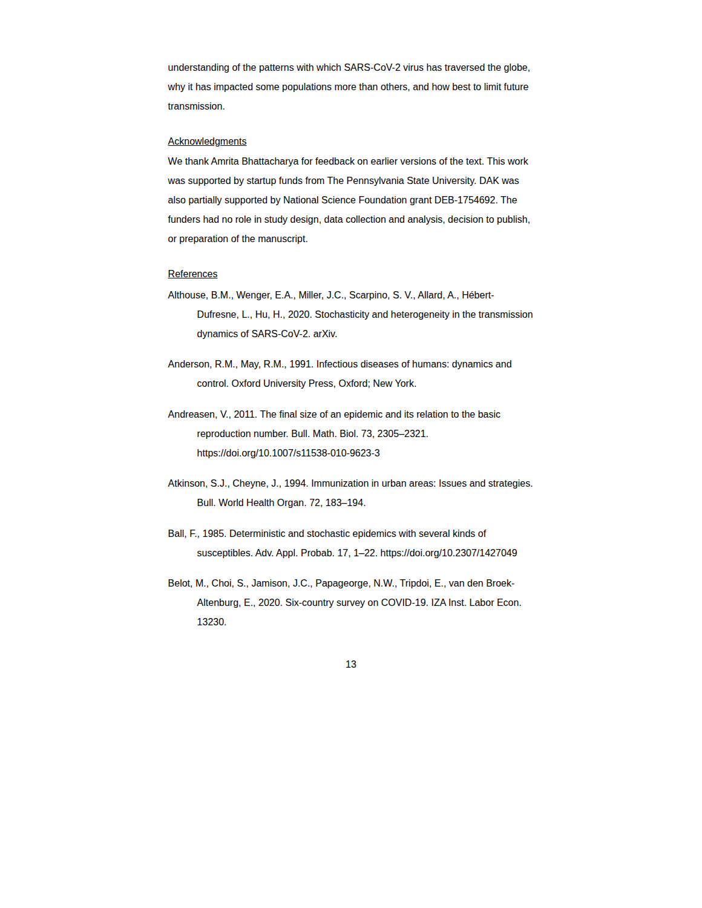understanding of the patterns with which SARS-CoV-2 virus has traversed the globe, why it has impacted some populations more than others, and how best to limit future transmission.
Acknowledgments
We thank Amrita Bhattacharya for feedback on earlier versions of the text. This work was supported by startup funds from The Pennsylvania State University. DAK was also partially supported by National Science Foundation grant DEB-1754692. The funders had no role in study design, data collection and analysis, decision to publish, or preparation of the manuscript.
References
Althouse, B.M., Wenger, E.A., Miller, J.C., Scarpino, S. V., Allard, A., Hébert-Dufresne, L., Hu, H., 2020. Stochasticity and heterogeneity in the transmission dynamics of SARS-CoV-2. arXiv.
Anderson, R.M., May, R.M., 1991. Infectious diseases of humans: dynamics and control. Oxford University Press, Oxford; New York.
Andreasen, V., 2011. The final size of an epidemic and its relation to the basic reproduction number. Bull. Math. Biol. 73, 2305–2321. https://doi.org/10.1007/s11538-010-9623-3
Atkinson, S.J., Cheyne, J., 1994. Immunization in urban areas: Issues and strategies. Bull. World Health Organ. 72, 183–194.
Ball, F., 1985. Deterministic and stochastic epidemics with several kinds of susceptibles. Adv. Appl. Probab. 17, 1–22. https://doi.org/10.2307/1427049
Belot, M., Choi, S., Jamison, J.C., Papageorge, N.W., Tripdoi, E., van den Broek-Altenburg, E., 2020. Six-country survey on COVID-19. IZA Inst. Labor Econ. 13230.
13